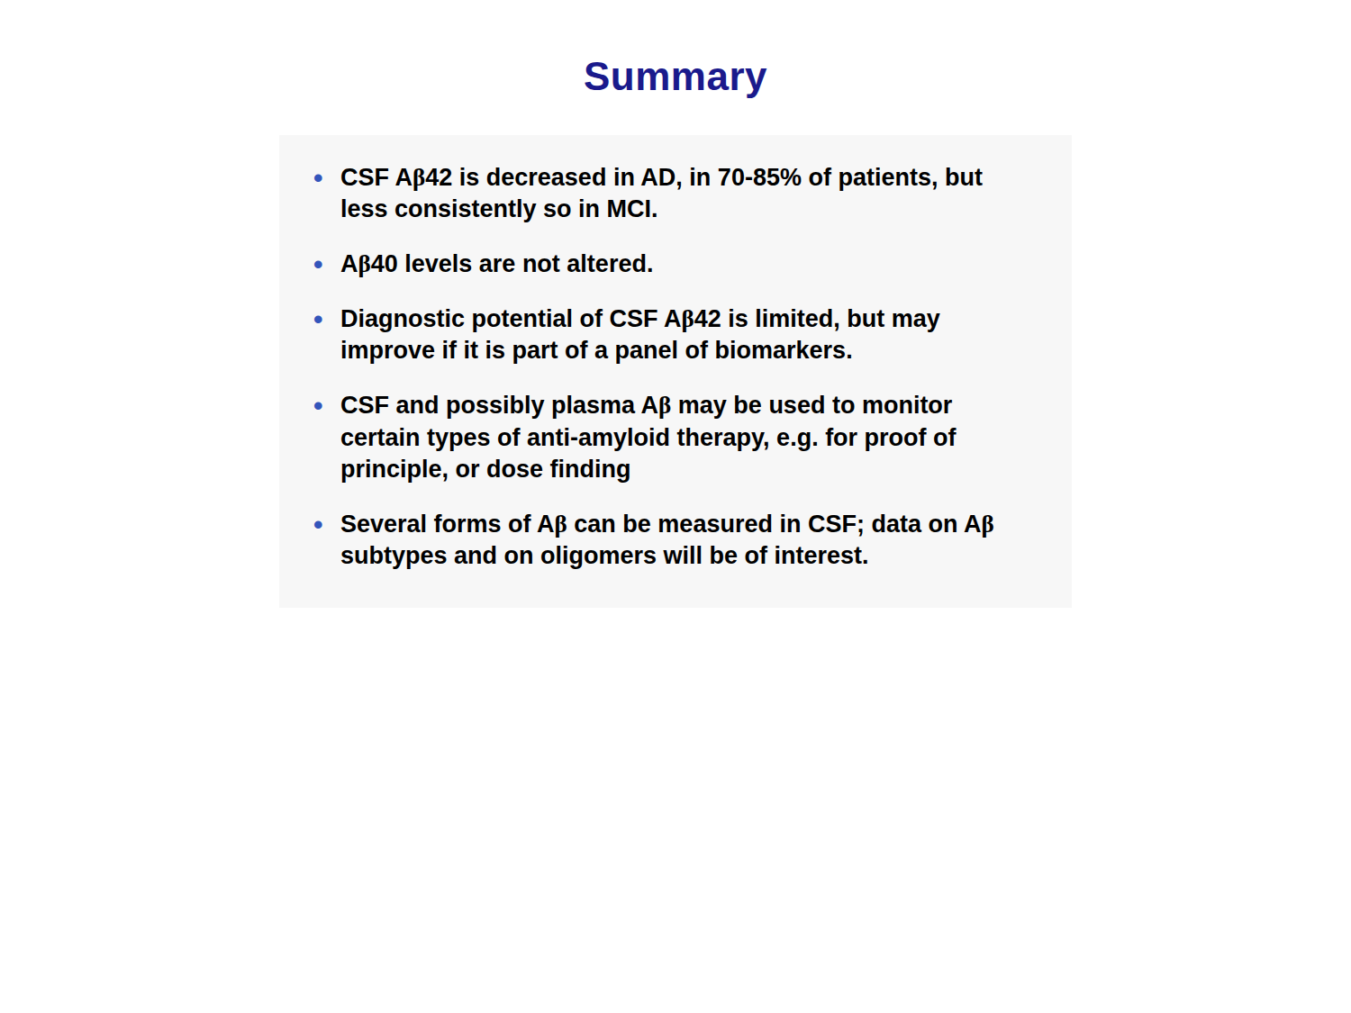Summary
CSF Aβ42 is decreased in AD, in 70-85% of patients, but less consistently so in MCI.
Aβ40 levels are not altered.
Diagnostic potential of CSF Aβ42 is limited, but may improve if it is part of a panel of biomarkers.
CSF and possibly plasma Aβ may be used to monitor certain types of anti-amyloid therapy, e.g. for proof of principle, or dose finding
Several forms of Aβ can be measured in CSF; data on Aβ subtypes and on oligomers will be of interest.